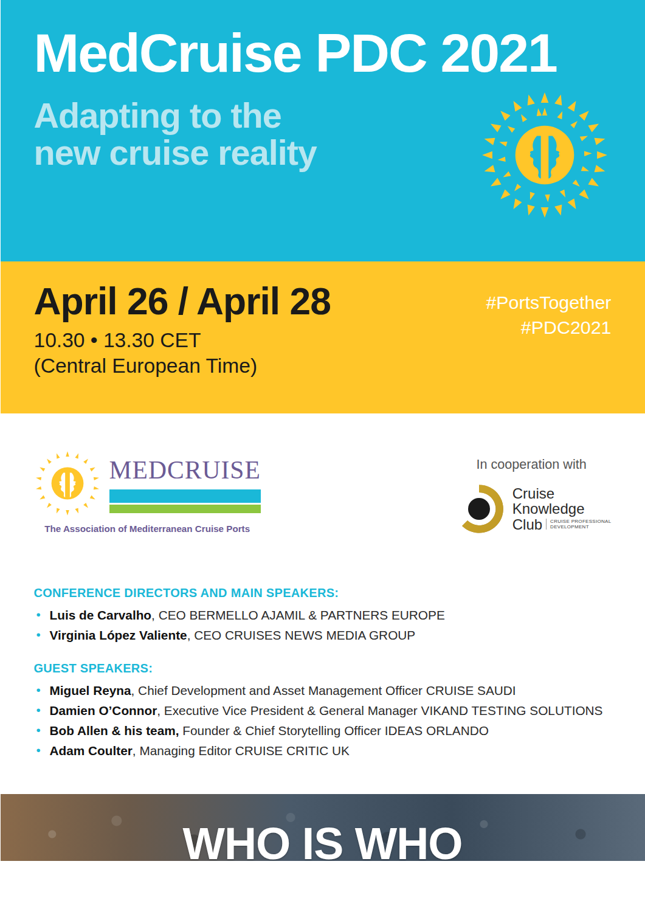MedCruise PDC 2021
Adapting to the
new cruise reality
MedCruise emblem
April 26 / April 28
10.30 • 13.30 CET
(Central European Time)
#PortsTogether
#PDC2021
MedCruise emblem small
MEDCRUISE
The Association of Mediterranean Cruise Ports
In cooperation with
Cruise Knowledge Club swirl
Cruise
Knowledge
Club CRUISE PROFESSIONAL
DEVELOPMENT
Conference Directors and Main Speakers:
Luis de Carvalho, CEO BERMELLO AJAMIL & PARTNERS EUROPE
Virginia López Valiente, CEO CRUISES NEWS MEDIA GROUP
Guest speakers:
Miguel Reyna, Chief Development and Asset Management Officer CRUISE SAUDI
Damien O’Connor, Executive Vice President & General Manager VIKAND TESTING SOLUTIONS
Bob Allen & his team, Founder & Chief Storytelling Officer IDEAS ORLANDO
Adam Coulter, Managing Editor CRUISE CRITIC UK
WHO IS WHO